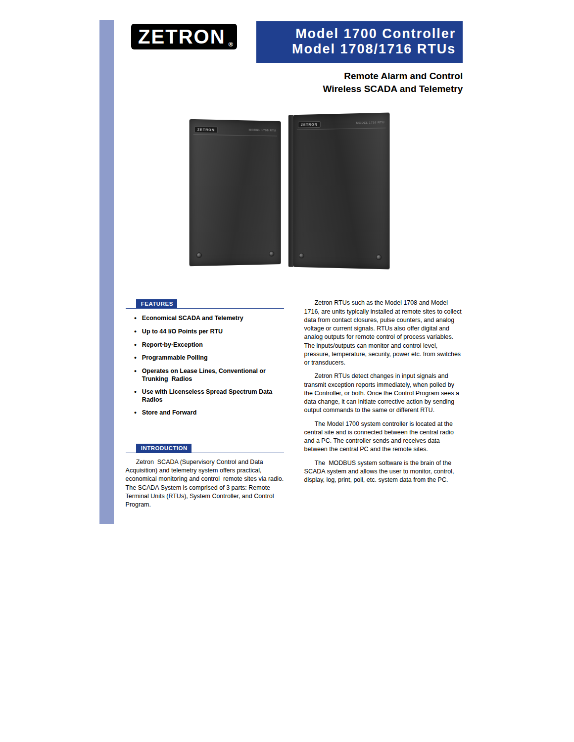ZETRON®
Model 1700 Controller
Model 1708/1716 RTUs
Remote Alarm and Control
Wireless SCADA and Telemetry
ZETRON
MODEL 1708 RTU
ZETRON
MODEL 1716 RTU
FEATURES
Economical SCADA and Telemetry
Up to 44 I/O Points per RTU
Report-by-Exception
Programmable Polling
Operates on Lease Lines, Conventional or Trunking Radios
Use with Licenseless Spread Spectrum Data Radios
Store and Forward
INTRODUCTION
Zetron SCADA (Supervisory Control and Data Acquisition) and telemetry system offers practical, economical monitoring and control remote sites via radio. The SCADA System is comprised of 3 parts: Remote Terminal Units (RTUs), System Controller, and Control Program.
Zetron RTUs such as the Model 1708 and Model 1716, are units typically installed at remote sites to collect data from contact closures, pulse counters, and analog voltage or current signals. RTUs also offer digital and analog outputs for remote control of process variables. The inputs/outputs can monitor and control level, pressure, temperature, security, power etc. from switches or transducers.
Zetron RTUs detect changes in input signals and transmit exception reports immediately, when polled by the Controller, or both. Once the Control Program sees a data change, it can initiate corrective action by sending output commands to the same or different RTU.
The Model 1700 system controller is located at the central site and is connected between the central radio and a PC. The controller sends and receives data between the central PC and the remote sites.
The MODBUS system software is the brain of the SCADA system and allows the user to monitor, control, display, log, print, poll, etc. system data from the PC.